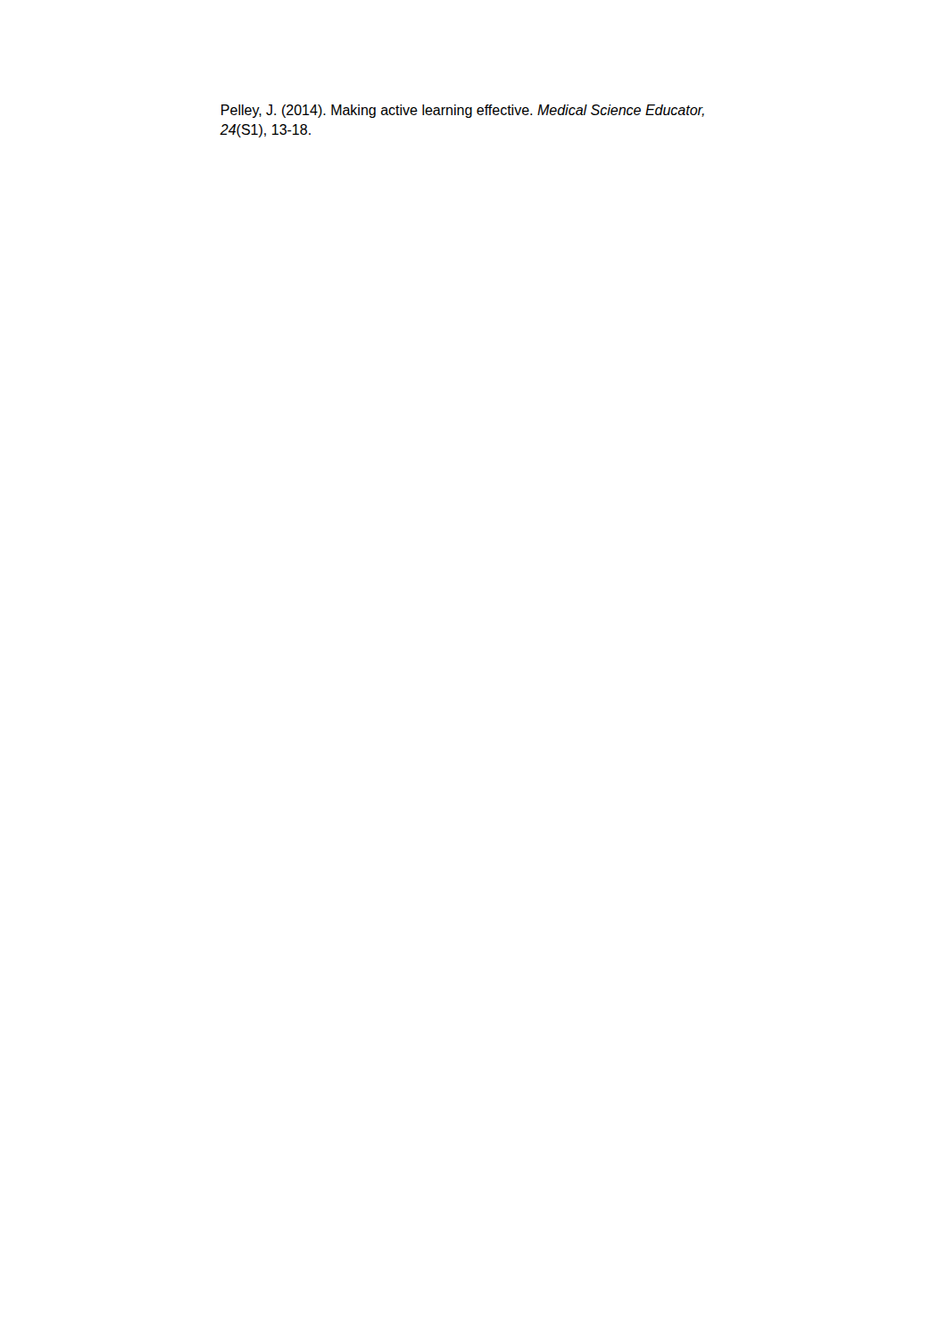Pelley, J. (2014). Making active learning effective. Medical Science Educator, 24(S1), 13-18.